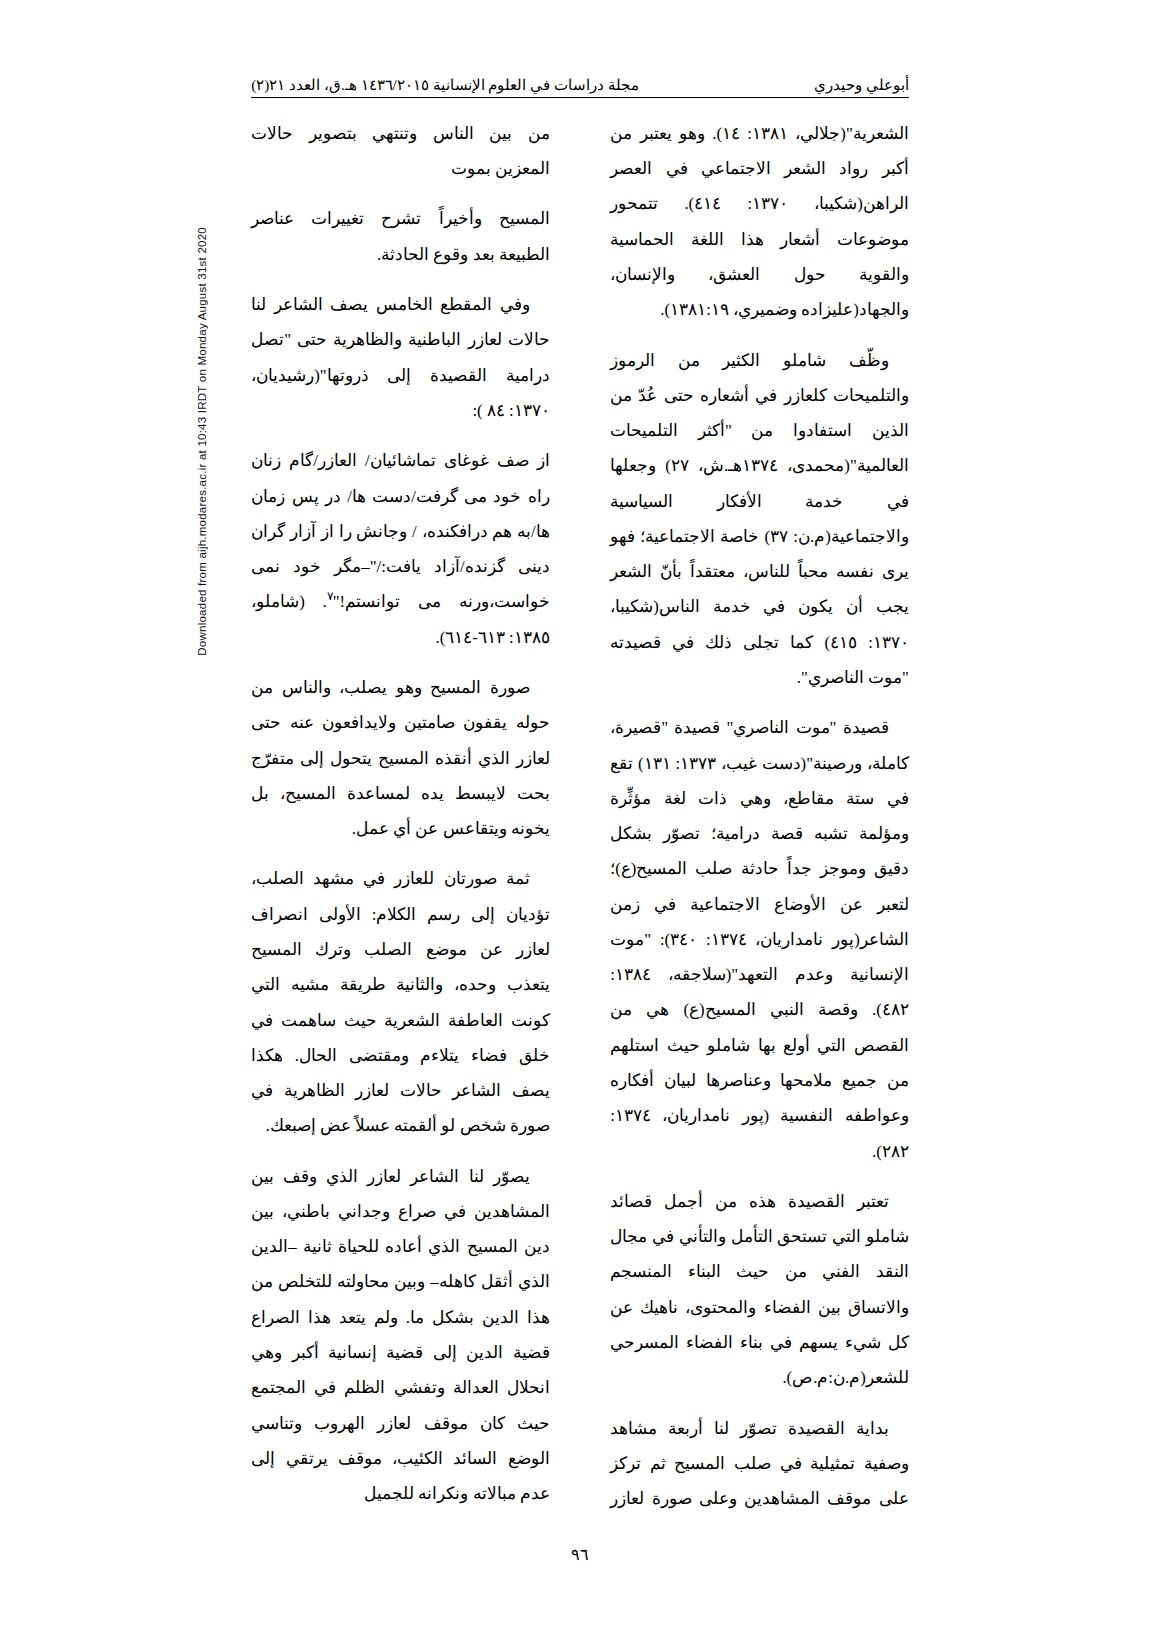Downloaded from aijh.modares.ac.ir at 10:43 IRDT on Monday August 31st 2020
أبوعلي وحيدري مجلة دراسات في العلوم الإنسانية ١٤٣٦/٢٠١٥ هـ.ق، العدد ٢١(٢)
الشعرية"(جلالي، ١٣٨١: ١٤). وهو يعتبر من أكبر رواد الشعر الاجتماعي في العصر الراهن(شكيبا، ١٣٧٠: ٤١٤). تتمحور موضوعات أشعار هذا اللغة الحماسية والقوية حول العشق، والإنسان، والجهاد(عليزاده وضميري، ١٣٨١:١٩).
وظّف شاملو الكثير من الرموز والتلميحات كلعازر في أشعاره حتى عُدّ من الذين استفادوا من "أكثر التلميحات العالمية"(محمدى، ١٣٧٤هـ.ش، ٢٧) وجعلها في خدمة الأفكار السياسية والاجتماعية(م.ن: ٣٧) خاصة الاجتماعية؛ فهو يرى نفسه محباً للناس، معتقداً بأنّ الشعر يجب أن يكون في خدمة الناس(شكيبا، ١٣٧٠: ٤١٥) كما تجلى ذلك في قصيدته "موت الناصري".
قصيدة "موت الناصري" قصيدة "قصيرة، كاملة، ورصينة"(دست غيب، ١٣٧٣: ١٣١) تقع في ستة مقاطع، وهي ذات لغة مؤثِّرة ومؤلمة تشبه قصة درامية؛ تصوّر بشكل دقيق وموجز جداً حادثة صلب المسيح(ع)؛ لتعبر عن الأوضاع الاجتماعية في زمن الشاعر(پور نامداريان، ١٣٧٤: ٣٤٠): "موت الإنسانية وعدم التعهد"(سلاجقه، ١٣٨٤: ٤٨٢). وقصة النبي المسيح(ع) هي من القصص التي أولع بها شاملو حيث استلهم من جميع ملامحها وعناصرها لبيان أفكاره وعواطفه النفسية (پور نامداريان، ١٣٧٤: ٢٨٢).
تعتبر القصيدة هذه من أجمل قصائد شاملو التي تستحق التأمل والتأني في مجال النقد الفني من حيث البناء المنسجم والاتساق بين الفضاء والمحتوى، ناهيك عن كل شيء يسهم في بناء الفضاء المسرحي للشعر(م.ن:م.ص).
بداية القصيدة تصوّر لنا أربعة مشاهد وصفية تمثيلية في صلب المسيح ثم تركز على موقف المشاهدين وعلى صورة لعازر من بين الناس وتنتهي بتصوير حالات المعزين بموت
المسيح وأخيراً تشرح تغييرات عناصر الطبيعة بعد وقوع الحادثة.
وفي المقطع الخامس يصف الشاعر لنا حالات لعازر الباطنية والظاهرية حتى "تصل درامية القصيدة إلى ذروتها"(رشيديان، ١٣٧٠: ٨٤ ):
از صف غوغاى تماشائيان/ العازر/گام زنان راه خود مى گرفت/دست ها/ در پس زمان ها/به هم درافكنده، / وجانش را از آزار گران دينى گزنده/آزاد يافت:/"–مگر خود نمى خواست،ورنه مى توانستم!"٧. (شاملو، ١٣٨٥: ٦١٣-٦١٤).
صورة المسيح وهو يصلب، والناس من حوله يقفون صامتين ولايدافعون عنه حتى لعازر الذي أنقذه المسيح يتحول إلى متفرّج بحت لايبسط يده لمساعدة المسيح، بل يخونه ويتقاعس عن أي عمل.
ثمة صورتان للعازر في مشهد الصلب، تؤديان إلى رسم الكلام: الأولى انصراف لعازر عن موضع الصلب وترك المسيح يتعذب وحده، والثانية طريقة مشيه التي كونت العاطفة الشعرية حيث ساهمت في خلق فضاء يتلاءم ومقتضى الحال. هكذا يصف الشاعر حالات لعازر الظاهرية في صورة شخص لو ألقمته عسلاً عض إصبعك.
يصوّر لنا الشاعر لعازر الذي وقف بين المشاهدين في صراع وجداني باطني، بين دين المسيح الذي أعاده للحياة ثانية –الدين الذي أثقل كاهله– وبين محاولته للتخلص من هذا الدين بشكل ما. ولم يتعد هذا الصراع قضية الدين إلى قضية إنسانية أكبر وهي انحلال العدالة وتفشي الظلم في المجتمع حيث كان موقف لعازر الهروب وتناسي الوضع السائد الكئيب، موقف يرتقي إلى عدم مبالاته ونكرانه للجميل
٩٦